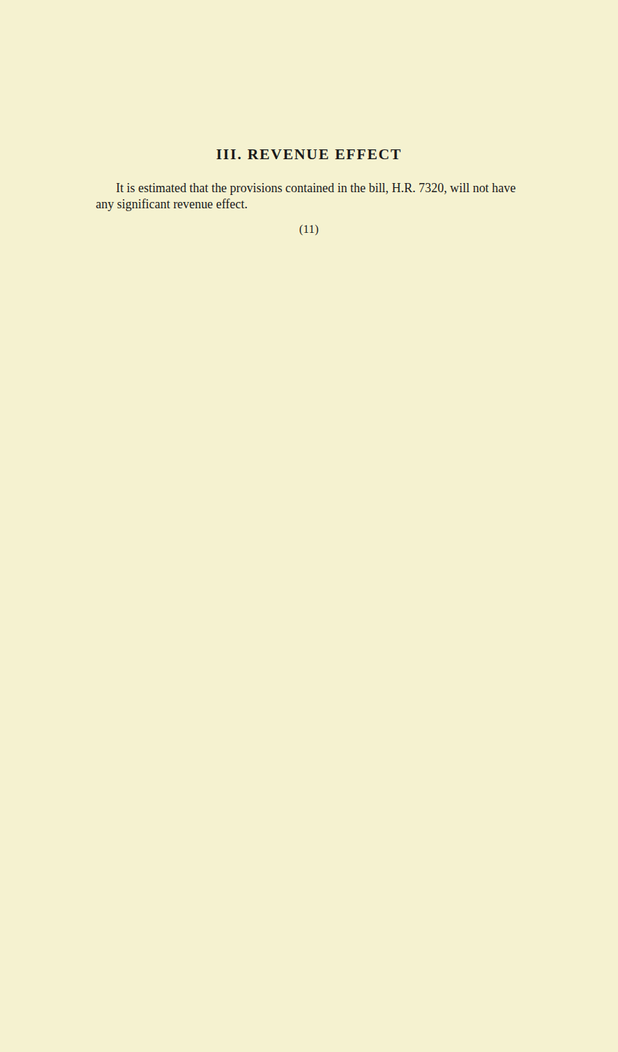III. Revenue Effect
It is estimated that the provisions contained in the bill, H.R. 7320, will not have any significant revenue effect.
(11)